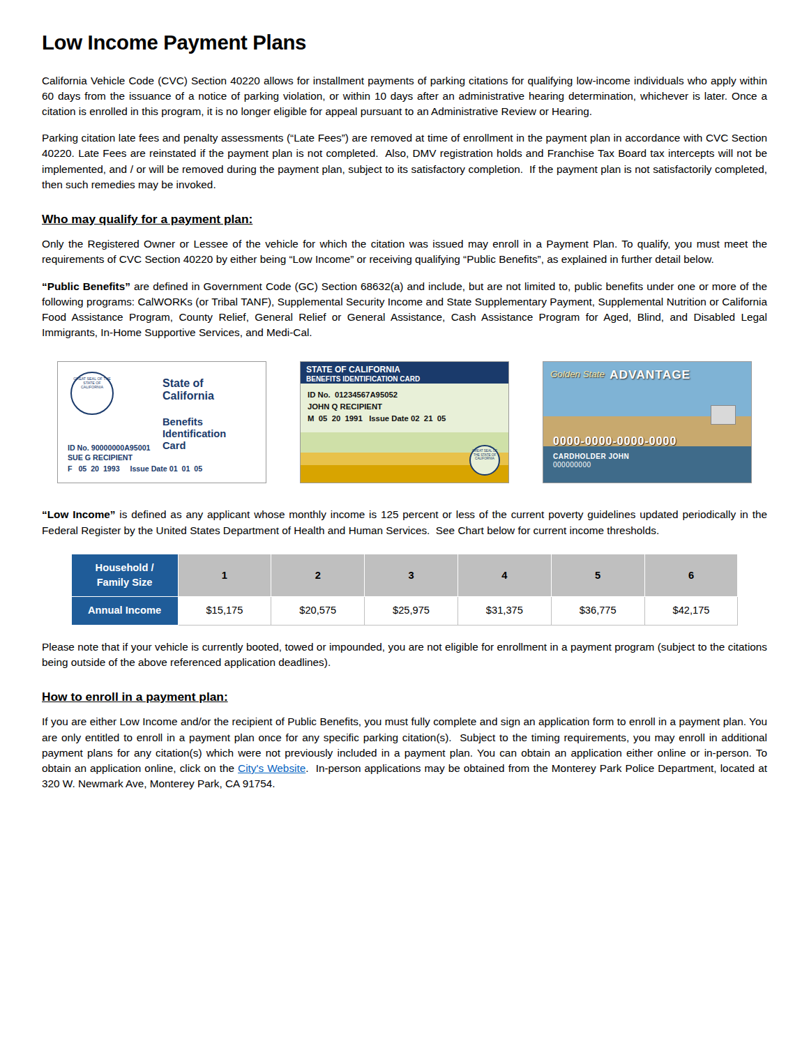Low Income Payment Plans
California Vehicle Code (CVC) Section 40220 allows for installment payments of parking citations for qualifying low-income individuals who apply within 60 days from the issuance of a notice of parking violation, or within 10 days after an administrative hearing determination, whichever is later. Once a citation is enrolled in this program, it is no longer eligible for appeal pursuant to an Administrative Review or Hearing.
Parking citation late fees and penalty assessments (“Late Fees”) are removed at time of enrollment in the payment plan in accordance with CVC Section 40220. Late Fees are reinstated if the payment plan is not completed. Also, DMV registration holds and Franchise Tax Board tax intercepts will not be implemented, and / or will be removed during the payment plan, subject to its satisfactory completion. If the payment plan is not satisfactorily completed, then such remedies may be invoked.
Who may qualify for a payment plan:
Only the Registered Owner or Lessee of the vehicle for which the citation was issued may enroll in a Payment Plan. To qualify, you must meet the requirements of CVC Section 40220 by either being “Low Income” or receiving qualifying “Public Benefits”, as explained in further detail below.
“Public Benefits” are defined in Government Code (GC) Section 68632(a) and include, but are not limited to, public benefits under one or more of the following programs: CalWORKs (or Tribal TANF), Supplemental Security Income and State Supplementary Payment, Supplemental Nutrition or California Food Assistance Program, County Relief, General Relief or General Assistance, Cash Assistance Program for Aged, Blind, and Disabled Legal Immigrants, In-Home Supportive Services, and Medi-Cal.
GREAT SEAL OF THE STATE OF CALIFORNIA
State of
California
Benefits
Identification
Card
ID No. 90000000A95001
SUE G RECIPIENT
F 05 20 1993 Issue Date 01 01 05
STATE OF CALIFORNIA
BENEFITS IDENTIFICATION CARD
ID No. 01234567A95052
JOHN Q RECIPIENT
M 05 20 1991 Issue Date 02 21 05
GREAT SEAL OF THE STATE OF CALIFORNIA
Golden State
ADVANTAGE
0000-0000-0000-0000
CARDHOLDER JOHN
000000000
“Low Income” is defined as any applicant whose monthly income is 125 percent or less of the current poverty guidelines updated periodically in the Federal Register by the United States Department of Health and Human Services. See Chart below for current income thresholds.
| Household / Family Size | 1 | 2 | 3 | 4 | 5 | 6 |
| --- | --- | --- | --- | --- | --- | --- |
| Annual Income | $15,175 | $20,575 | $25,975 | $31,375 | $36,775 | $42,175 |
Please note that if your vehicle is currently booted, towed or impounded, you are not eligible for enrollment in a payment program (subject to the citations being outside of the above referenced application deadlines).
How to enroll in a payment plan:
If you are either Low Income and/or the recipient of Public Benefits, you must fully complete and sign an application form to enroll in a payment plan. You are only entitled to enroll in a payment plan once for any specific parking citation(s). Subject to the timing requirements, you may enroll in additional payment plans for any citation(s) which were not previously included in a payment plan. You can obtain an application either online or in-person. To obtain an application online, click on the City's Website. In-person applications may be obtained from the Monterey Park Police Department, located at 320 W. Newmark Ave, Monterey Park, CA 91754.